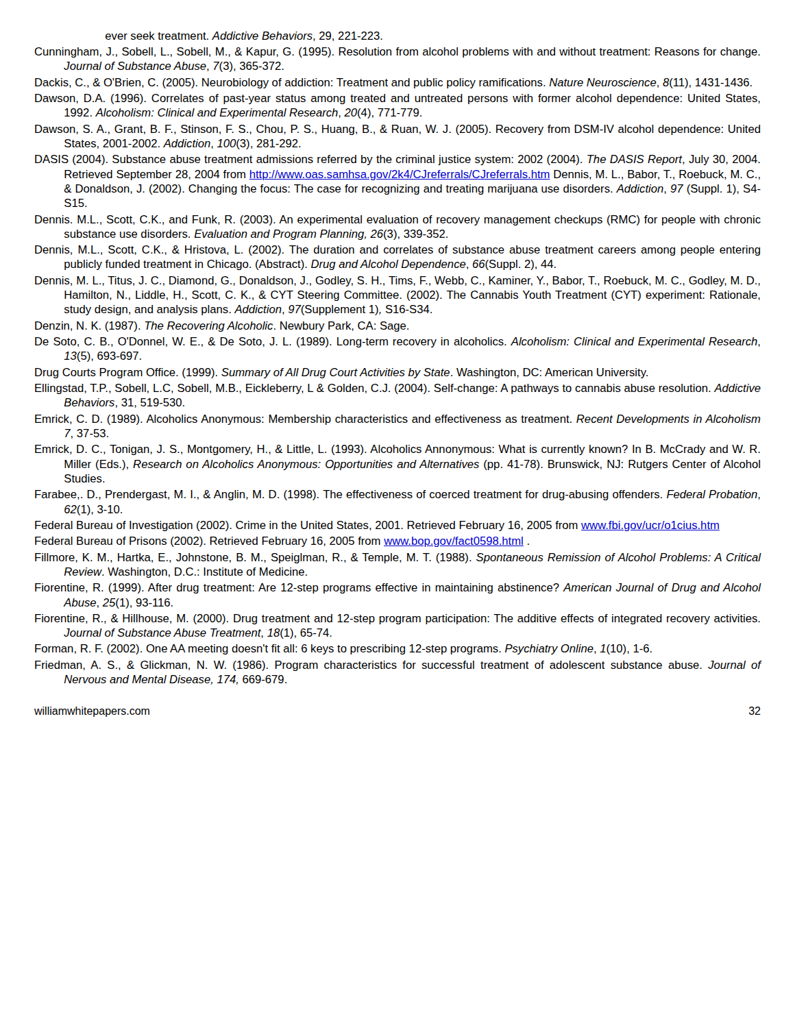ever seek treatment. Addictive Behaviors, 29, 221-223.
Cunningham, J., Sobell, L., Sobell, M., & Kapur, G. (1995). Resolution from alcohol problems with and without treatment: Reasons for change. Journal of Substance Abuse, 7(3), 365-372.
Dackis, C., & O'Brien, C. (2005). Neurobiology of addiction: Treatment and public policy ramifications. Nature Neuroscience, 8(11), 1431-1436.
Dawson, D.A. (1996). Correlates of past-year status among treated and untreated persons with former alcohol dependence: United States, 1992. Alcoholism: Clinical and Experimental Research, 20(4), 771-779.
Dawson, S. A., Grant, B. F., Stinson, F. S., Chou, P. S., Huang, B., & Ruan, W. J. (2005). Recovery from DSM-IV alcohol dependence: United States, 2001-2002. Addiction, 100(3), 281-292.
DASIS (2004). Substance abuse treatment admissions referred by the criminal justice system: 2002 (2004). The DASIS Report, July 30, 2004. Retrieved September 28, 2004 from http://www.oas.samhsa.gov/2k4/CJreferrals/CJreferrals.htm Dennis, M. L., Babor, T., Roebuck, M. C., & Donaldson, J. (2002). Changing the focus: The case for recognizing and treating marijuana use disorders. Addiction, 97 (Suppl. 1), S4-S15.
Dennis. M.L., Scott, C.K., and Funk, R. (2003). An experimental evaluation of recovery management checkups (RMC) for people with chronic substance use disorders. Evaluation and Program Planning, 26(3), 339-352.
Dennis, M.L., Scott, C.K., & Hristova, L. (2002). The duration and correlates of substance abuse treatment careers among people entering publicly funded treatment in Chicago. (Abstract). Drug and Alcohol Dependence, 66(Suppl. 2), 44.
Dennis, M. L., Titus, J. C., Diamond, G., Donaldson, J., Godley, S. H., Tims, F., Webb, C., Kaminer, Y., Babor, T., Roebuck, M. C., Godley, M. D., Hamilton, N., Liddle, H., Scott, C. K., & CYT Steering Committee. (2002). The Cannabis Youth Treatment (CYT) experiment: Rationale, study design, and analysis plans. Addiction, 97(Supplement 1), S16-S34.
Denzin, N. K. (1987). The Recovering Alcoholic. Newbury Park, CA: Sage.
De Soto, C. B., O'Donnel, W. E., & De Soto, J. L. (1989). Long-term recovery in alcoholics. Alcoholism: Clinical and Experimental Research, 13(5), 693-697.
Drug Courts Program Office. (1999). Summary of All Drug Court Activities by State. Washington, DC: American University.
Ellingstad, T.P., Sobell, L.C, Sobell, M.B., Eickleberry, L & Golden, C.J. (2004). Self-change: A pathways to cannabis abuse resolution. Addictive Behaviors, 31, 519-530.
Emrick, C. D. (1989). Alcoholics Anonymous: Membership characteristics and effectiveness as treatment. Recent Developments in Alcoholism 7, 37-53.
Emrick, D. C., Tonigan, J. S., Montgomery, H., & Little, L. (1993). Alcoholics Annonymous: What is currently known? In B. McCrady and W. R. Miller (Eds.), Research on Alcoholics Anonymous: Opportunities and Alternatives (pp. 41-78). Brunswick, NJ: Rutgers Center of Alcohol Studies.
Farabee,. D., Prendergast, M. I., & Anglin, M. D. (1998). The effectiveness of coerced treatment for drug-abusing offenders. Federal Probation, 62(1), 3-10.
Federal Bureau of Investigation (2002). Crime in the United States, 2001. Retrieved February 16, 2005 from www.fbi.gov/ucr/o1cius.htm
Federal Bureau of Prisons (2002). Retrieved February 16, 2005 from www.bop.gov/fact0598.html .
Fillmore, K. M., Hartka, E., Johnstone, B. M., Speiglman, R., & Temple, M. T. (1988). Spontaneous Remission of Alcohol Problems: A Critical Review. Washington, D.C.: Institute of Medicine.
Fiorentine, R. (1999). After drug treatment: Are 12-step programs effective in maintaining abstinence? American Journal of Drug and Alcohol Abuse, 25(1), 93-116.
Fiorentine, R., & Hillhouse, M. (2000). Drug treatment and 12-step program participation: The additive effects of integrated recovery activities. Journal of Substance Abuse Treatment, 18(1), 65-74.
Forman, R. F. (2002). One AA meeting doesn't fit all: 6 keys to prescribing 12-step programs. Psychiatry Online, 1(10), 1-6.
Friedman, A. S., & Glickman, N. W. (1986). Program characteristics for successful treatment of adolescent substance abuse. Journal of Nervous and Mental Disease, 174, 669-679.
williamwhitepapers.com 32